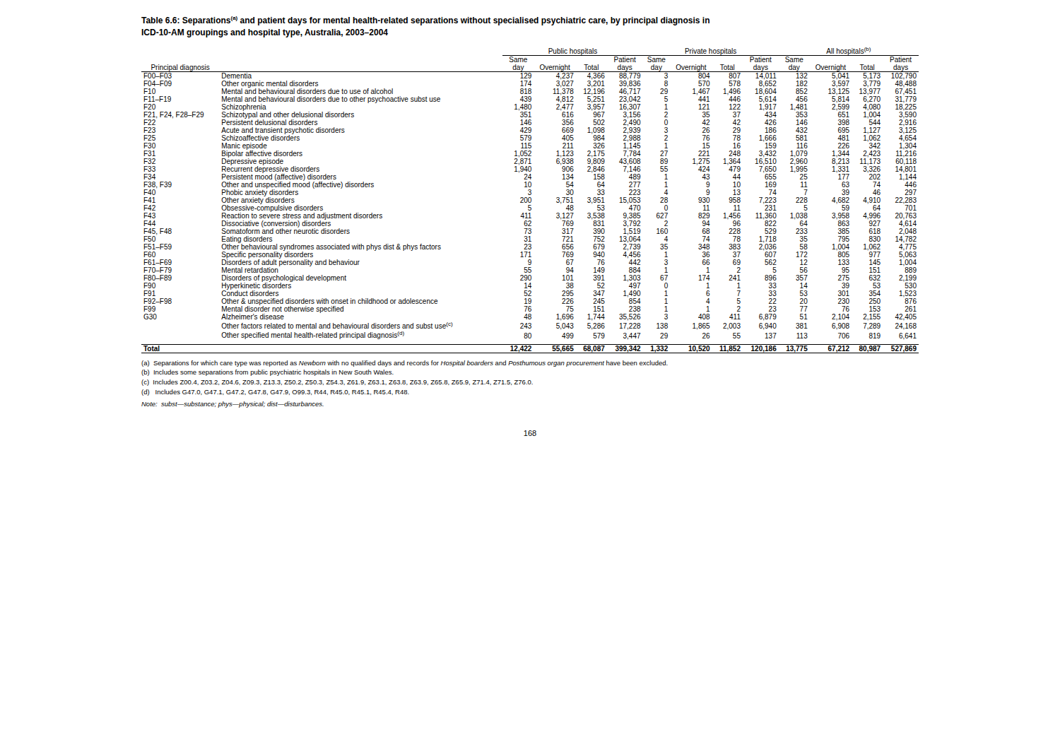Table 6.6: Separations(a) and patient days for mental health-related separations without specialised psychiatric care, by principal diagnosis in
ICD-10-AM groupings and hospital type, Australia, 2003–2004
| | | Public hospitals | Private hospitals | All hospitals (b) |
| --- | --- | --- | --- | --- |
| | | Same | | | Patient | Same | | | Patient | Same | | | Patient |
| Principal diagnosis | | day | Overnight | Total | days | day | Overnight | Total | days | day | Overnight | Total | days |
| F00–F03 | Dementia | 129 | 4,237 | 4,366 | 88,779 | 3 | 804 | 807 | 14,011 | 132 | 5,041 | 5,173 | 102,790 |
| F04–F09 | Other organic mental disorders | 174 | 3,027 | 3,201 | 39,836 | 8 | 570 | 578 | 8,652 | 182 | 3,597 | 3,779 | 48,488 |
| F10 | Mental and behavioural disorders due to use of alcohol | 818 | 11,378 | 12,196 | 46,717 | 29 | 1,467 | 1,496 | 18,604 | 852 | 13,125 | 13,977 | 67,451 |
| F11–F19 | Mental and behavioural disorders due to other psychoactive subst use | 439 | 4,812 | 5,251 | 23,042 | 5 | 441 | 446 | 5,614 | 456 | 5,814 | 6,270 | 31,779 |
| F20 | Schizophrenia | 1,480 | 2,477 | 3,957 | 16,307 | 1 | 121 | 122 | 1,917 | 1,481 | 2,599 | 4,080 | 18,225 |
| F21, F24, F28–F29 | Schizotypal and other delusional disorders | 351 | 616 | 967 | 3,156 | 2 | 35 | 37 | 434 | 353 | 651 | 1,004 | 3,590 |
| F22 | Persistent delusional disorders | 146 | 356 | 502 | 2,490 | 0 | 42 | 42 | 426 | 146 | 398 | 544 | 2,916 |
| F23 | Acute and transient psychotic disorders | 429 | 669 | 1,098 | 2,939 | 3 | 26 | 29 | 186 | 432 | 695 | 1,127 | 3,125 |
| F25 | Schizoaffective disorders | 579 | 405 | 984 | 2,988 | 2 | 76 | 78 | 1,666 | 581 | 481 | 1,062 | 4,654 |
| F30 | Manic episode | 115 | 211 | 326 | 1,145 | 1 | 15 | 16 | 159 | 116 | 226 | 342 | 1,304 |
| F31 | Bipolar affective disorders | 1,052 | 1,123 | 2,175 | 7,784 | 27 | 221 | 248 | 3,432 | 1,079 | 1,344 | 2,423 | 11,216 |
| F32 | Depressive episode | 2,871 | 6,938 | 9,809 | 43,608 | 89 | 1,275 | 1,364 | 16,510 | 2,960 | 8,213 | 11,173 | 60,118 |
| F33 | Recurrent depressive disorders | 1,940 | 906 | 2,846 | 7,146 | 55 | 424 | 479 | 7,650 | 1,995 | 1,331 | 3,326 | 14,801 |
| F34 | Persistent mood (affective) disorders | 24 | 134 | 158 | 489 | 1 | 43 | 44 | 655 | 25 | 177 | 202 | 1,144 |
| F38, F39 | Other and unspecified mood (affective) disorders | 10 | 54 | 64 | 277 | 1 | 9 | 10 | 169 | 11 | 63 | 74 | 446 |
| F40 | Phobic anxiety disorders | 3 | 30 | 33 | 223 | 4 | 9 | 13 | 74 | 7 | 39 | 46 | 297 |
| F41 | Other anxiety disorders | 200 | 3,751 | 3,951 | 15,053 | 28 | 930 | 958 | 7,223 | 228 | 4,682 | 4,910 | 22,283 |
| F42 | Obsessive-compulsive disorders | 5 | 48 | 53 | 470 | 0 | 11 | 11 | 231 | 5 | 59 | 64 | 701 |
| F43 | Reaction to severe stress and adjustment disorders | 411 | 3,127 | 3,538 | 9,385 | 627 | 829 | 1,456 | 11,360 | 1,038 | 3,958 | 4,996 | 20,763 |
| F44 | Dissociative (conversion) disorders | 62 | 769 | 831 | 3,792 | 2 | 94 | 96 | 822 | 64 | 863 | 927 | 4,614 |
| F45, F48 | Somatoform and other neurotic disorders | 73 | 317 | 390 | 1,519 | 160 | 68 | 228 | 529 | 233 | 385 | 618 | 2,048 |
| F50 | Eating disorders | 31 | 721 | 752 | 13,064 | 4 | 74 | 78 | 1,718 | 35 | 795 | 830 | 14,782 |
| F51–F59 | Other behavioural syndromes associated with phys dist & phys factors | 23 | 656 | 679 | 2,739 | 35 | 348 | 383 | 2,036 | 58 | 1,004 | 1,062 | 4,775 |
| F60 | Specific personality disorders | 171 | 769 | 940 | 4,456 | 1 | 36 | 37 | 607 | 172 | 805 | 977 | 5,063 |
| F61–F69 | Disorders of adult personality and behaviour | 9 | 67 | 76 | 442 | 3 | 66 | 69 | 562 | 12 | 133 | 145 | 1,004 |
| F70–F79 | Mental retardation | 55 | 94 | 149 | 884 | 1 | 1 | 2 | 5 | 56 | 95 | 151 | 889 |
| F80–F89 | Disorders of psychological development | 290 | 101 | 391 | 1,303 | 67 | 174 | 241 | 896 | 357 | 275 | 632 | 2,199 |
| F90 | Hyperkinetic disorders | 14 | 38 | 52 | 497 | 0 | 1 | 1 | 33 | 14 | 39 | 53 | 530 |
| F91 | Conduct disorders | 52 | 295 | 347 | 1,490 | 1 | 6 | 7 | 33 | 53 | 301 | 354 | 1,523 |
| F92–F98 | Other & unspecified disorders with onset in childhood or adolescence | 19 | 226 | 245 | 854 | 1 | 4 | 5 | 22 | 20 | 230 | 250 | 876 |
| F99 | Mental disorder not otherwise specified | 76 | 75 | 151 | 238 | 1 | 1 | 2 | 23 | 77 | 76 | 153 | 261 |
| G30 | Alzheimer's disease | 48 | 1,696 | 1,744 | 35,526 | 3 | 408 | 411 | 6,879 | 51 | 2,104 | 2,155 | 42,405 |
| | Other factors related to mental and behavioural disorders and subst use (c) | 243 | 5,043 | 5,286 | 17,228 | 138 | 1,865 | 2,003 | 6,940 | 381 | 6,908 | 7,289 | 24,168 |
| | Other specified mental health-related principal diagnosis (d) | 80 | 499 | 579 | 3,447 | 29 | 26 | 55 | 137 | 113 | 706 | 819 | 6,641 |
| Total | | 12,422 | 55,665 | 68,087 | 399,342 | 1,332 | 10,520 | 11,852 | 120,186 | 13,775 | 67,212 | 80,987 | 527,869 |
(a) Separations for which care type was reported as Newborn with no qualified days and records for Hospital boarders and Posthumous organ procurement have been excluded.
(b) Includes some separations from public psychiatric hospitals in New South Wales.
(c) Includes Z00.4, Z03.2, Z04.6, Z09.3, Z13.3, Z50.2, Z50.3, Z54.3, Z61.9, Z63.1, Z63.8, Z63.9, Z65.8, Z65.9, Z71.4, Z71.5, Z76.0.
(d) Includes G47.0, G47.1, G47.2, G47.8, G47.9, O99.3, R44, R45.0, R45.1, R45.4, R48.
Note: subst—substance; phys—physical; dist—disturbances.
168